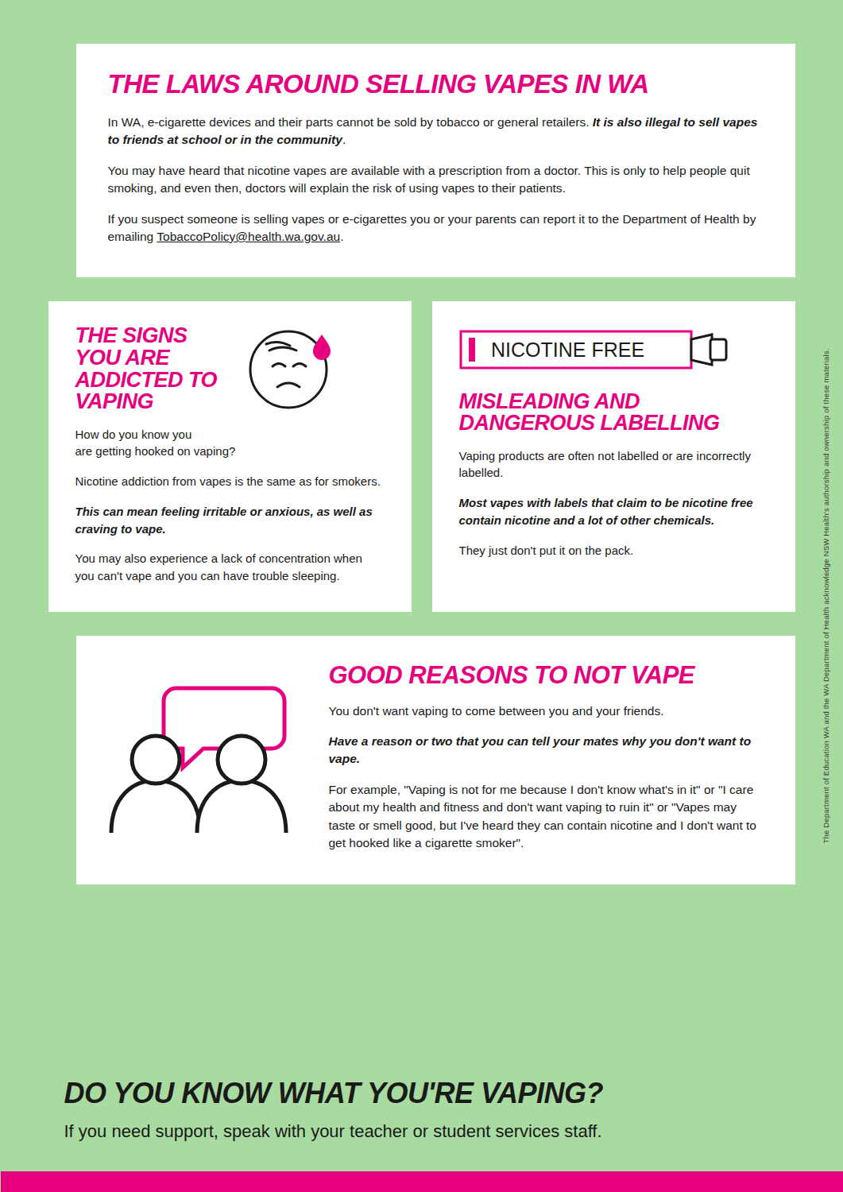The laws around selling vapes in WA
In WA, e-cigarette devices and their parts cannot be sold by tobacco or general retailers. It is also illegal to sell vapes to friends at school or in the community.
You may have heard that nicotine vapes are available with a prescription from a doctor. This is only to help people quit smoking, and even then, doctors will explain the risk of using vapes to their patients.
If you suspect someone is selling vapes or e-cigarettes you or your parents can report it to the Department of Health by emailing TobaccoPolicy@health.wa.gov.au.
The signs you are addicted to vaping
How do you know you
are getting hooked on vaping?
Nicotine addiction from vapes is the same as for smokers.
This can mean feeling irritable or anxious, as well as craving to vape.
You may also experience a lack of concentration when you can't vape and you can have trouble sleeping.
NICOTINE FREE
Misleading and dangerous labelling
Vaping products are often not labelled or are incorrectly labelled.
Most vapes with labels that claim to be nicotine free contain nicotine and a lot of other chemicals.
They just don't put it on the pack.
Good reasons to not vape
You don't want vaping to come between you and your friends.
Have a reason or two that you can tell your mates why you don't want to vape.
For example, "Vaping is not for me because I don't know what's in it" or "I care about my health and fitness and don't want vaping to ruin it" or "Vapes may taste or smell good, but I've heard they can contain nicotine and I don't want to get hooked like a cigarette smoker".
Do you know what you're vaping?
If you need support, speak with your teacher or student services staff.
The Department of Education WA and the WA Department of Health acknowledge NSW Health's authorship and ownership of these materials.